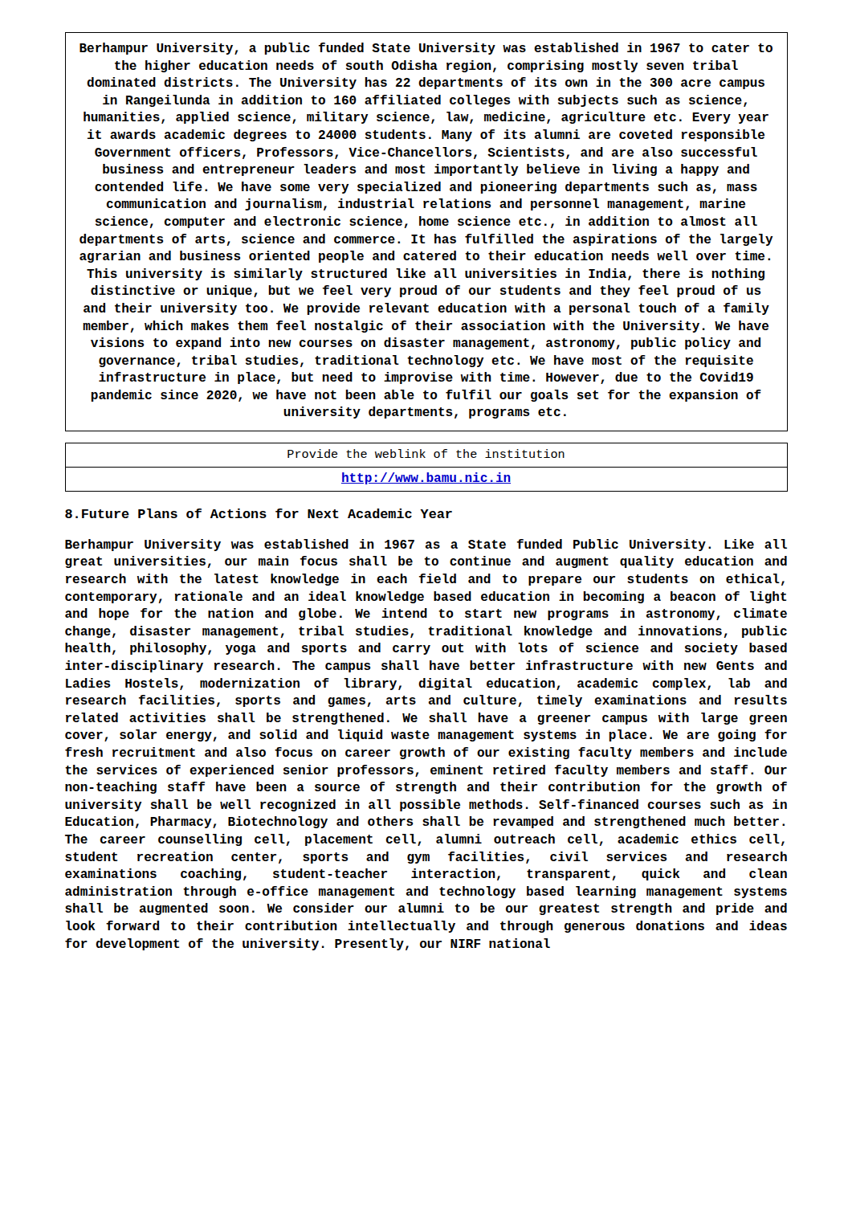Berhampur University, a public funded State University was established in 1967 to cater to the higher education needs of south Odisha region, comprising mostly seven tribal dominated districts. The University has 22 departments of its own in the 300 acre campus in Rangeilunda in addition to 160 affiliated colleges with subjects such as science, humanities, applied science, military science, law, medicine, agriculture etc. Every year it awards academic degrees to 24000 students. Many of its alumni are coveted responsible Government officers, Professors, Vice-Chancellors, Scientists, and are also successful business and entrepreneur leaders and most importantly believe in living a happy and contended life. We have some very specialized and pioneering departments such as, mass communication and journalism, industrial relations and personnel management, marine science, computer and electronic science, home science etc., in addition to almost all departments of arts, science and commerce. It has fulfilled the aspirations of the largely agrarian and business oriented people and catered to their education needs well over time. This university is similarly structured like all universities in India, there is nothing distinctive or unique, but we feel very proud of our students and they feel proud of us and their university too. We provide relevant education with a personal touch of a family member, which makes them feel nostalgic of their association with the University. We have visions to expand into new courses on disaster management, astronomy, public policy and governance, tribal studies, traditional technology etc. We have most of the requisite infrastructure in place, but need to improvise with time. However, due to the Covid19 pandemic since 2020, we have not been able to fulfil our goals set for the expansion of university departments, programs etc.
Provide the weblink of the institution
http://www.bamu.nic.in
8.Future Plans of Actions for Next Academic Year
Berhampur University was established in 1967 as a State funded Public University. Like all great universities, our main focus shall be to continue and augment quality education and research with the latest knowledge in each field and to prepare our students on ethical, contemporary, rationale and an ideal knowledge based education in becoming a beacon of light and hope for the nation and globe. We intend to start new programs in astronomy, climate change, disaster management, tribal studies, traditional knowledge and innovations, public health, philosophy, yoga and sports and carry out with lots of science and society based inter-disciplinary research. The campus shall have better infrastructure with new Gents and Ladies Hostels, modernization of library, digital education, academic complex, lab and research facilities, sports and games, arts and culture, timely examinations and results related activities shall be strengthened. We shall have a greener campus with large green cover, solar energy, and solid and liquid waste management systems in place. We are going for fresh recruitment and also focus on career growth of our existing faculty members and include the services of experienced senior professors, eminent retired faculty members and staff. Our non-teaching staff have been a source of strength and their contribution for the growth of university shall be well recognized in all possible methods. Self-financed courses such as in Education, Pharmacy, Biotechnology and others shall be revamped and strengthened much better. The career counselling cell, placement cell, alumni outreach cell, academic ethics cell, student recreation center, sports and gym facilities, civil services and research examinations coaching, student-teacher interaction, transparent, quick and clean administration through e-office management and technology based learning management systems shall be augmented soon. We consider our alumni to be our greatest strength and pride and look forward to their contribution intellectually and through generous donations and ideas for development of the university. Presently, our NIRF national